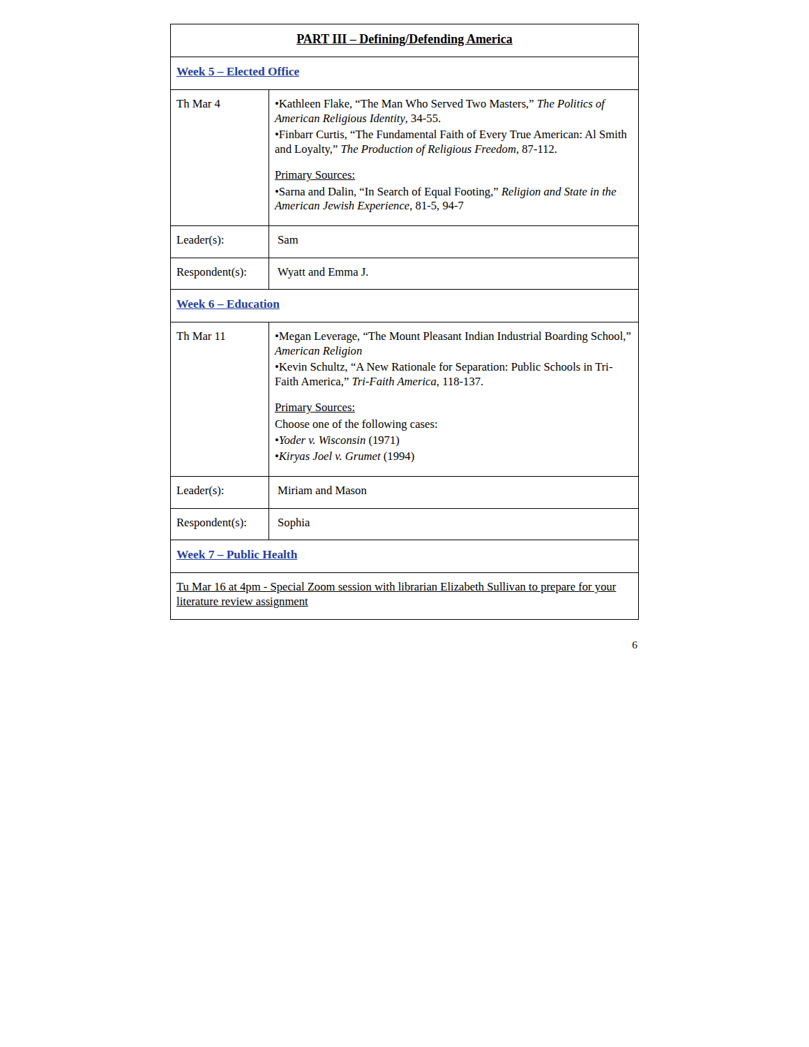| PART III – Defining/Defending America |
| Week 5 – Elected Office |
| Th Mar 4 | •Kathleen Flake, “The Man Who Served Two Masters,” The Politics of American Religious Identity , 34-55. •Finbarr Curtis, “The Fundamental Faith of Every True American: Al Smith and Loyalty,” The Production of Religious Freedom , 87-112. Primary Sources: •Sarna and Dalin, “In Search of Equal Footing,” Religion and State in the American Jewish Experience, 81-5, 94-7 |
| Leader(s): | Sam |
| Respondent(s): | Wyatt and Emma J. |
| Week 6 – Education |
| Th Mar 11 | •Megan Leverage, “The Mount Pleasant Indian Industrial Boarding School,” American Religion •Kevin Schultz, “A New Rationale for Separation: Public Schools in Tri-Faith America,” Tri-Faith America , 118-137. Primary Sources: Choose one of the following cases: • Yoder v. Wisconsin (1971) • Kiryas Joel v. Grumet (1994) |
| Leader(s): | Miriam and Mason |
| Respondent(s): | Sophia |
| Week 7 – Public Health |
| Tu Mar 16 at 4pm - Special Zoom session with librarian Elizabeth Sullivan to prepare for your literature review assignment |
6